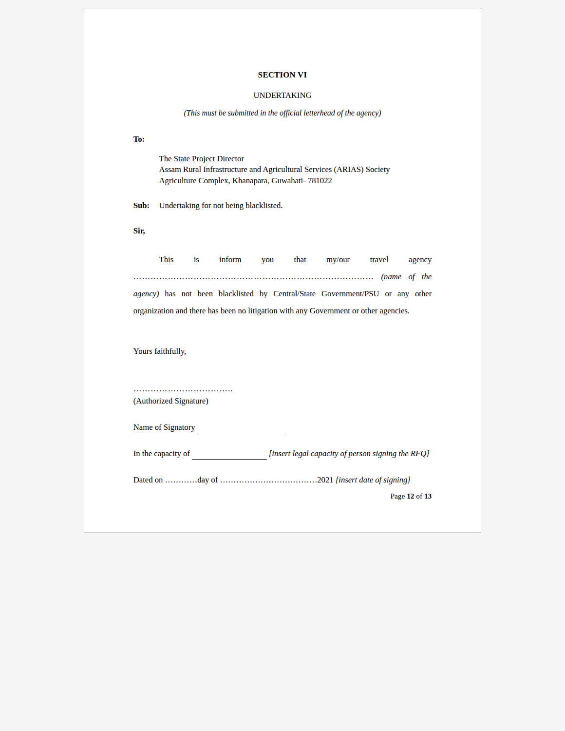SECTION VI
UNDERTAKING
(This must be submitted in the official letterhead of the agency)
To:
The State Project Director
Assam Rural Infrastructure and Agricultural Services (ARIAS) Society
Agriculture Complex, Khanapara, Guwahati- 781022
Sub:
Undertaking for not being blacklisted.
Sir,
This is inform you that my/our travel agency ………………………………………………………………………… (name of the agency) has not been blacklisted by Central/State Government/PSU or any other organization and there has been no litigation with any Government or other agencies.
Yours faithfully,
……………………………..
(Authorized Signature)
Name of Signatory
In the capacity of [insert legal capacity of person signing the RFQ]
Dated on …………day of ………………………………2021 [insert date of signing]
Page 12 of 13